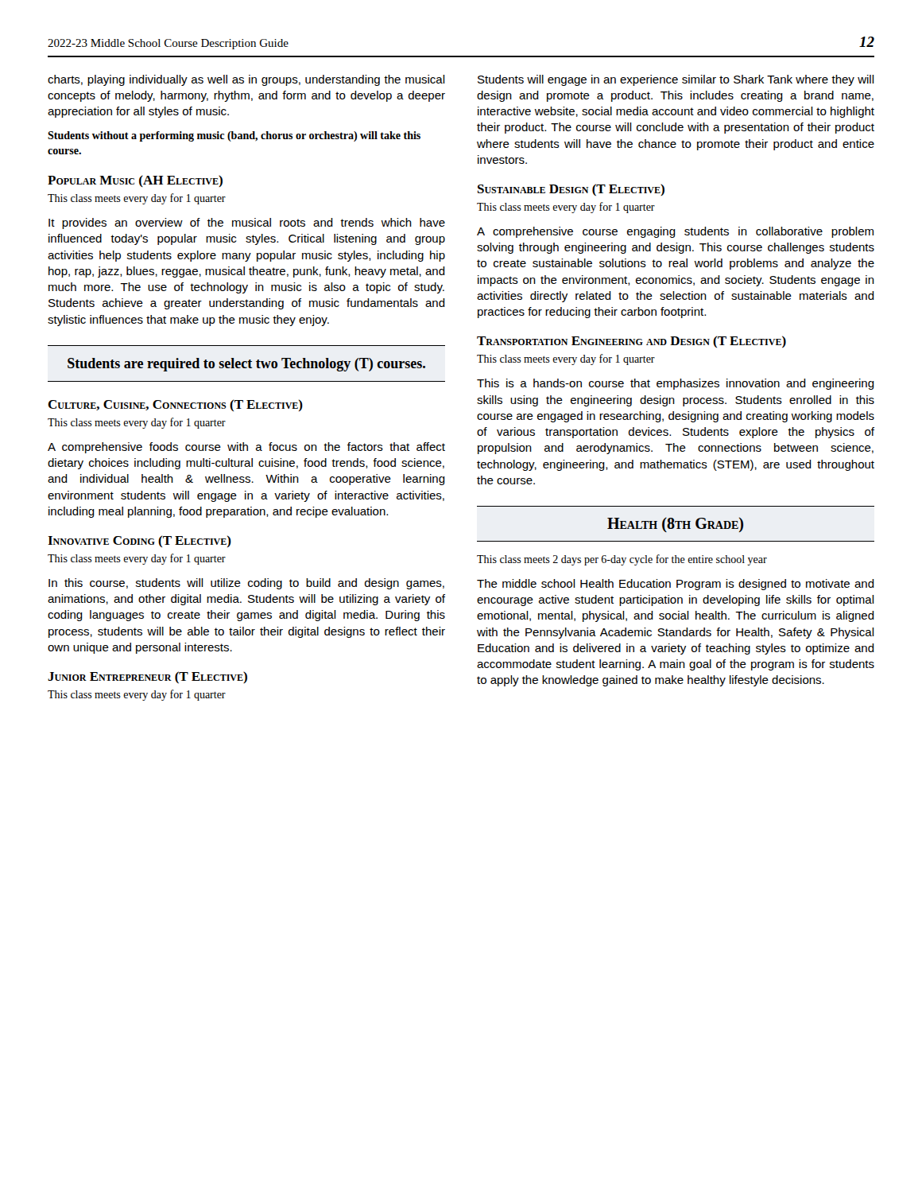2022-23 Middle School Course Description Guide 12
charts, playing individually as well as in groups, understanding the musical concepts of melody, harmony, rhythm, and form and to develop a deeper appreciation for all styles of music.
Students without a performing music (band, chorus or orchestra) will take this course.
Popular Music (AH Elective)
This class meets every day for 1 quarter
It provides an overview of the musical roots and trends which have influenced today's popular music styles. Critical listening and group activities help students explore many popular music styles, including hip hop, rap, jazz, blues, reggae, musical theatre, punk, funk, heavy metal, and much more. The use of technology in music is also a topic of study. Students achieve a greater understanding of music fundamentals and stylistic influences that make up the music they enjoy.
Students are required to select two Technology (T) courses.
Culture, Cuisine, Connections (T Elective)
This class meets every day for 1 quarter
A comprehensive foods course with a focus on the factors that affect dietary choices including multi-cultural cuisine, food trends, food science, and individual health & wellness. Within a cooperative learning environment students will engage in a variety of interactive activities, including meal planning, food preparation, and recipe evaluation.
Innovative Coding (T Elective)
This class meets every day for 1 quarter
In this course, students will utilize coding to build and design games, animations, and other digital media. Students will be utilizing a variety of coding languages to create their games and digital media. During this process, students will be able to tailor their digital designs to reflect their own unique and personal interests.
Junior Entrepreneur (T Elective)
This class meets every day for 1 quarter
Students will engage in an experience similar to Shark Tank where they will design and promote a product. This includes creating a brand name, interactive website, social media account and video commercial to highlight their product. The course will conclude with a presentation of their product where students will have the chance to promote their product and entice investors.
Sustainable Design (T Elective)
This class meets every day for 1 quarter
A comprehensive course engaging students in collaborative problem solving through engineering and design. This course challenges students to create sustainable solutions to real world problems and analyze the impacts on the environment, economics, and society. Students engage in activities directly related to the selection of sustainable materials and practices for reducing their carbon footprint.
Transportation Engineering and Design (T Elective)
This class meets every day for 1 quarter
This is a hands-on course that emphasizes innovation and engineering skills using the engineering design process. Students enrolled in this course are engaged in researching, designing and creating working models of various transportation devices. Students explore the physics of propulsion and aerodynamics. The connections between science, technology, engineering, and mathematics (STEM), are used throughout the course.
Health (8th Grade)
This class meets 2 days per 6-day cycle for the entire school year
The middle school Health Education Program is designed to motivate and encourage active student participation in developing life skills for optimal emotional, mental, physical, and social health. The curriculum is aligned with the Pennsylvania Academic Standards for Health, Safety & Physical Education and is delivered in a variety of teaching styles to optimize and accommodate student learning. A main goal of the program is for students to apply the knowledge gained to make healthy lifestyle decisions.